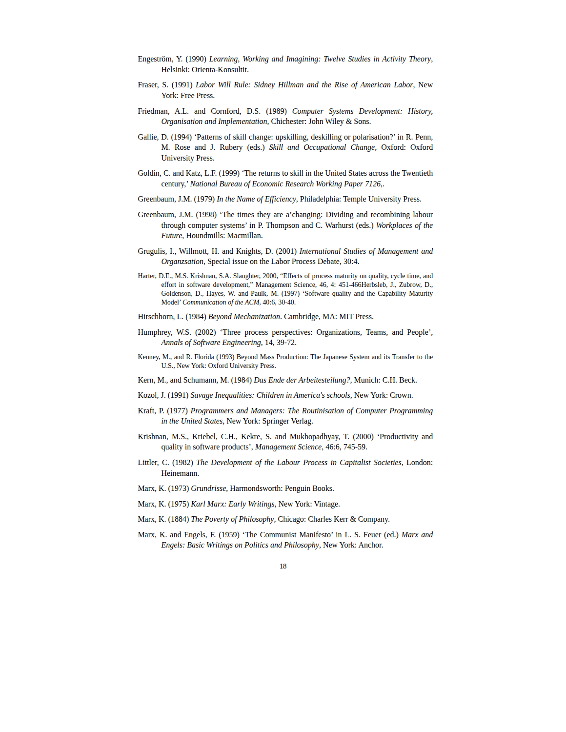Engeström, Y. (1990) Learning, Working and Imagining: Twelve Studies in Activity Theory, Helsinki: Orienta-Konsultit.
Fraser, S. (1991) Labor Will Rule: Sidney Hillman and the Rise of American Labor, New York: Free Press.
Friedman, A.L. and Cornford, D.S. (1989) Computer Systems Development: History, Organisation and Implementation, Chichester: John Wiley & Sons.
Gallie, D. (1994) ‘Patterns of skill change: upskilling, deskilling or polarisation?’ in R. Penn, M. Rose and J. Rubery (eds.) Skill and Occupational Change, Oxford: Oxford University Press.
Goldin, C. and Katz, L.F. (1999) ‘The returns to skill in the United States across the Twentieth century,’ National Bureau of Economic Research Working Paper 7126,.
Greenbaum, J.M. (1979) In the Name of Efficiency, Philadelphia: Temple University Press.
Greenbaum, J.M. (1998) ‘The times they are a’changing: Dividing and recombining labour through computer systems’ in P. Thompson and C. Warhurst (eds.) Workplaces of the Future, Houndmills: Macmillan.
Grugulis, I., Willmott, H. and Knights, D. (2001) International Studies of Management and Organzsation, Special issue on the Labor Process Debate, 30:4.
Harter, D.E., M.S. Krishnan, S.A. Slaughter, 2000, “Effects of process maturity on quality, cycle time, and effort in software development,” Management Science, 46, 4: 451-466Herbsleb, J., Zubrow, D., Goldenson, D., Hayes, W. and Paulk, M. (1997) ‘Software quality and the Capability Maturity Model’ Communication of the ACM, 40:6, 30-40.
Hirschhorn, L. (1984) Beyond Mechanization. Cambridge, MA: MIT Press.
Humphrey, W.S. (2002) ‘Three process perspectives: Organizations, Teams, and People’, Annals of Software Engineering, 14, 39-72.
Kenney, M., and R. Florida (1993) Beyond Mass Production: The Japanese System and its Transfer to the U.S., New York: Oxford University Press.
Kern, M., and Schumann, M. (1984) Das Ende der Arbeitesteilung?, Munich: C.H. Beck.
Kozol, J. (1991) Savage Inequalities: Children in America's schools, New York: Crown.
Kraft, P. (1977) Programmers and Managers: The Routinisation of Computer Programming in the United States, New York: Springer Verlag.
Krishnan, M.S., Kriebel, C.H., Kekre, S. and Mukhopadhyay, T. (2000) ‘Productivity and quality in software products’, Management Science, 46:6, 745-59.
Littler, C. (1982) The Development of the Labour Process in Capitalist Societies, London: Heinemann.
Marx, K. (1973) Grundrisse, Harmondsworth: Penguin Books.
Marx, K. (1975) Karl Marx: Early Writings, New York: Vintage.
Marx, K. (1884) The Poverty of Philosophy, Chicago: Charles Kerr & Company.
Marx, K. and Engels, F. (1959) ‘The Communist Manifesto’ in L. S. Feuer (ed.) Marx and Engels: Basic Writings on Politics and Philosophy, New York: Anchor.
18